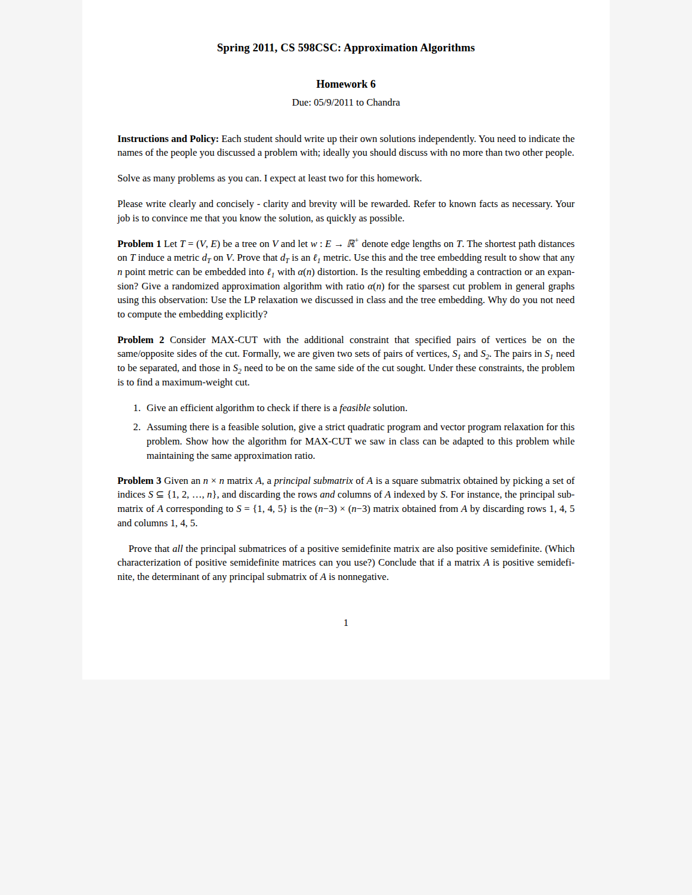Spring 2011, CS 598CSC: Approximation Algorithms
Homework 6 Due: 05/9/2011 to Chandra
Instructions and Policy: Each student should write up their own solutions independently. You need to indicate the names of the people you discussed a problem with; ideally you should discuss with no more than two other people.
Solve as many problems as you can. I expect at least two for this homework.
Please write clearly and concisely - clarity and brevity will be rewarded. Refer to known facts as necessary. Your job is to convince me that you know the solution, as quickly as possible.
Problem 1 Let T = (V, E) be a tree on V and let w : E → ℝ+ denote edge lengths on T. The shortest path distances on T induce a metric dT on V. Prove that dT is an ℓ1 metric. Use this and the tree embedding result to show that any n point metric can be embedded into ℓ1 with α(n) distortion. Is the resulting embedding a contraction or an expansion? Give a randomized approximation algorithm with ratio α(n) for the sparsest cut problem in general graphs using this observation: Use the LP relaxation we discussed in class and the tree embedding. Why do you not need to compute the embedding explicitly?
Problem 2 Consider MAX-CUT with the additional constraint that specified pairs of vertices be on the same/opposite sides of the cut. Formally, we are given two sets of pairs of vertices, S1 and S2. The pairs in S1 need to be separated, and those in S2 need to be on the same side of the cut sought. Under these constraints, the problem is to find a maximum-weight cut.
Give an efficient algorithm to check if there is a feasible solution.
Assuming there is a feasible solution, give a strict quadratic program and vector program relaxation for this problem. Show how the algorithm for MAX-CUT we saw in class can be adapted to this problem while maintaining the same approximation ratio.
Problem 3 Given an n × n matrix A, a principal submatrix of A is a square submatrix obtained by picking a set of indices S ⊆ {1, 2, …, n}, and discarding the rows and columns of A indexed by S. For instance, the principal submatrix of A corresponding to S = {1, 4, 5} is the (n−3) × (n−3) matrix obtained from A by discarding rows 1, 4, 5 and columns 1, 4, 5.
Prove that all the principal submatrices of a positive semidefinite matrix are also positive semidefinite. (Which characterization of positive semidefinite matrices can you use?) Conclude that if a matrix A is positive semidefinite, the determinant of any principal submatrix of A is nonnegative.
1